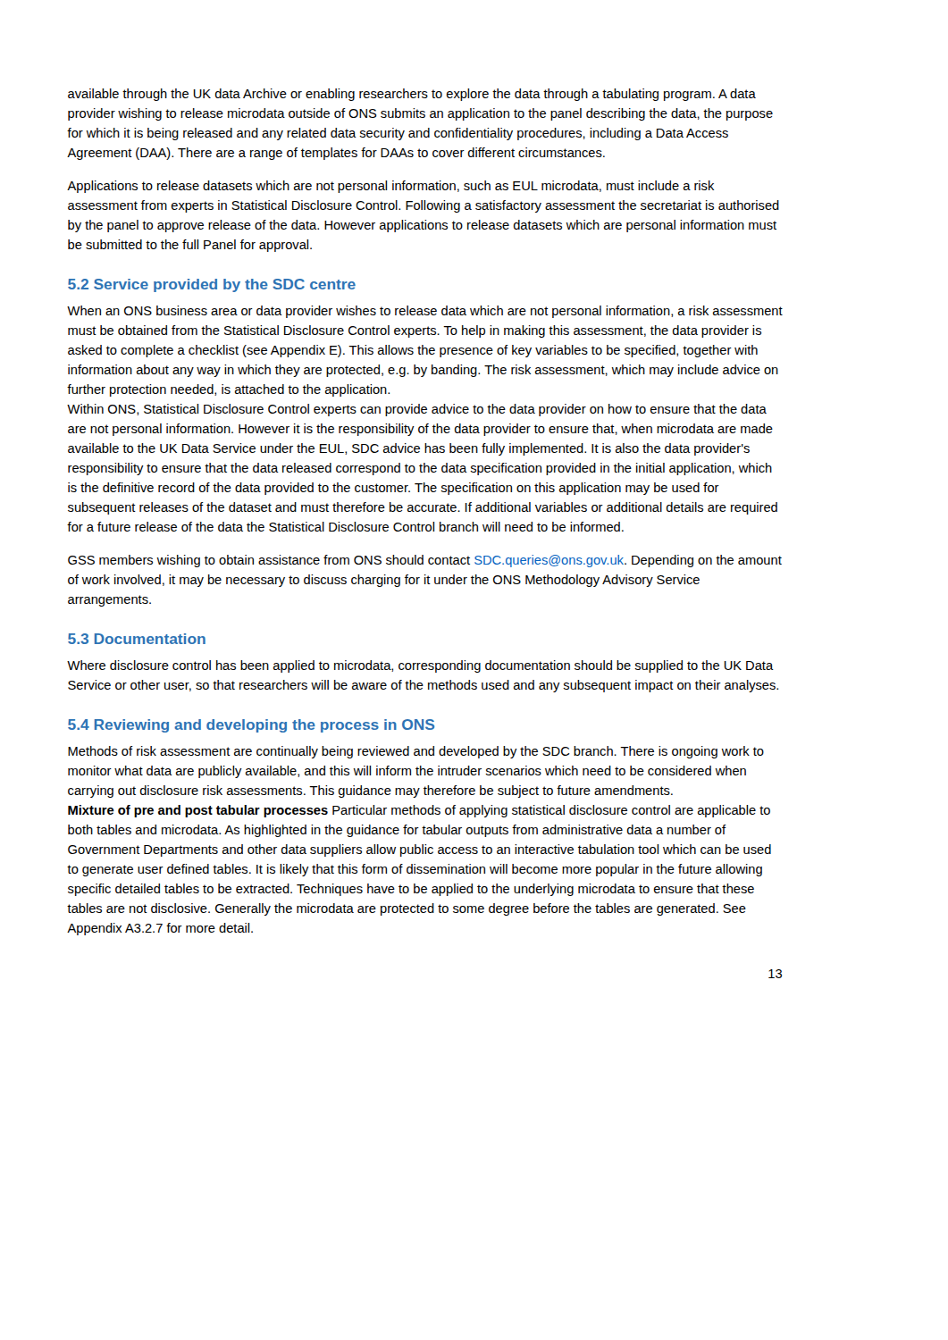available through the UK data Archive or enabling researchers to explore the data through a tabulating program. A data provider wishing to release microdata outside of ONS submits an application to the panel describing the data, the purpose for which it is being released and any related data security and confidentiality procedures, including a Data Access Agreement (DAA). There are a range of templates for DAAs to cover different circumstances.
Applications to release datasets which are not personal information, such as EUL microdata, must include a risk assessment from experts in Statistical Disclosure Control. Following a satisfactory assessment the secretariat is authorised by the panel to approve release of the data. However applications to release datasets which are personal information must be submitted to the full Panel for approval.
5.2 Service provided by the SDC centre
When an ONS business area or data provider wishes to release data which are not personal information, a risk assessment must be obtained from the Statistical Disclosure Control experts. To help in making this assessment, the data provider is asked to complete a checklist (see Appendix E). This allows the presence of key variables to be specified, together with information about any way in which they are protected, e.g. by banding. The risk assessment, which may include advice on further protection needed, is attached to the application.
Within ONS, Statistical Disclosure Control experts can provide advice to the data provider on how to ensure that the data are not personal information. However it is the responsibility of the data provider to ensure that, when microdata are made available to the UK Data Service under the EUL, SDC advice has been fully implemented. It is also the data provider's responsibility to ensure that the data released correspond to the data specification provided in the initial application, which is the definitive record of the data provided to the customer. The specification on this application may be used for subsequent releases of the dataset and must therefore be accurate. If additional variables or additional details are required for a future release of the data the Statistical Disclosure Control branch will need to be informed.
GSS members wishing to obtain assistance from ONS should contact SDC.queries@ons.gov.uk. Depending on the amount of work involved, it may be necessary to discuss charging for it under the ONS Methodology Advisory Service arrangements.
5.3 Documentation
Where disclosure control has been applied to microdata, corresponding documentation should be supplied to the UK Data Service or other user, so that researchers will be aware of the methods used and any subsequent impact on their analyses.
5.4 Reviewing and developing the process in ONS
Methods of risk assessment are continually being reviewed and developed by the SDC branch. There is ongoing work to monitor what data are publicly available, and this will inform the intruder scenarios which need to be considered when carrying out disclosure risk assessments. This guidance may therefore be subject to future amendments.
Mixture of pre and post tabular processes Particular methods of applying statistical disclosure control are applicable to both tables and microdata. As highlighted in the guidance for tabular outputs from administrative data a number of Government Departments and other data suppliers allow public access to an interactive tabulation tool which can be used to generate user defined tables. It is likely that this form of dissemination will become more popular in the future allowing specific detailed tables to be extracted. Techniques have to be applied to the underlying microdata to ensure that these tables are not disclosive. Generally the microdata are protected to some degree before the tables are generated. See Appendix A3.2.7 for more detail.
13